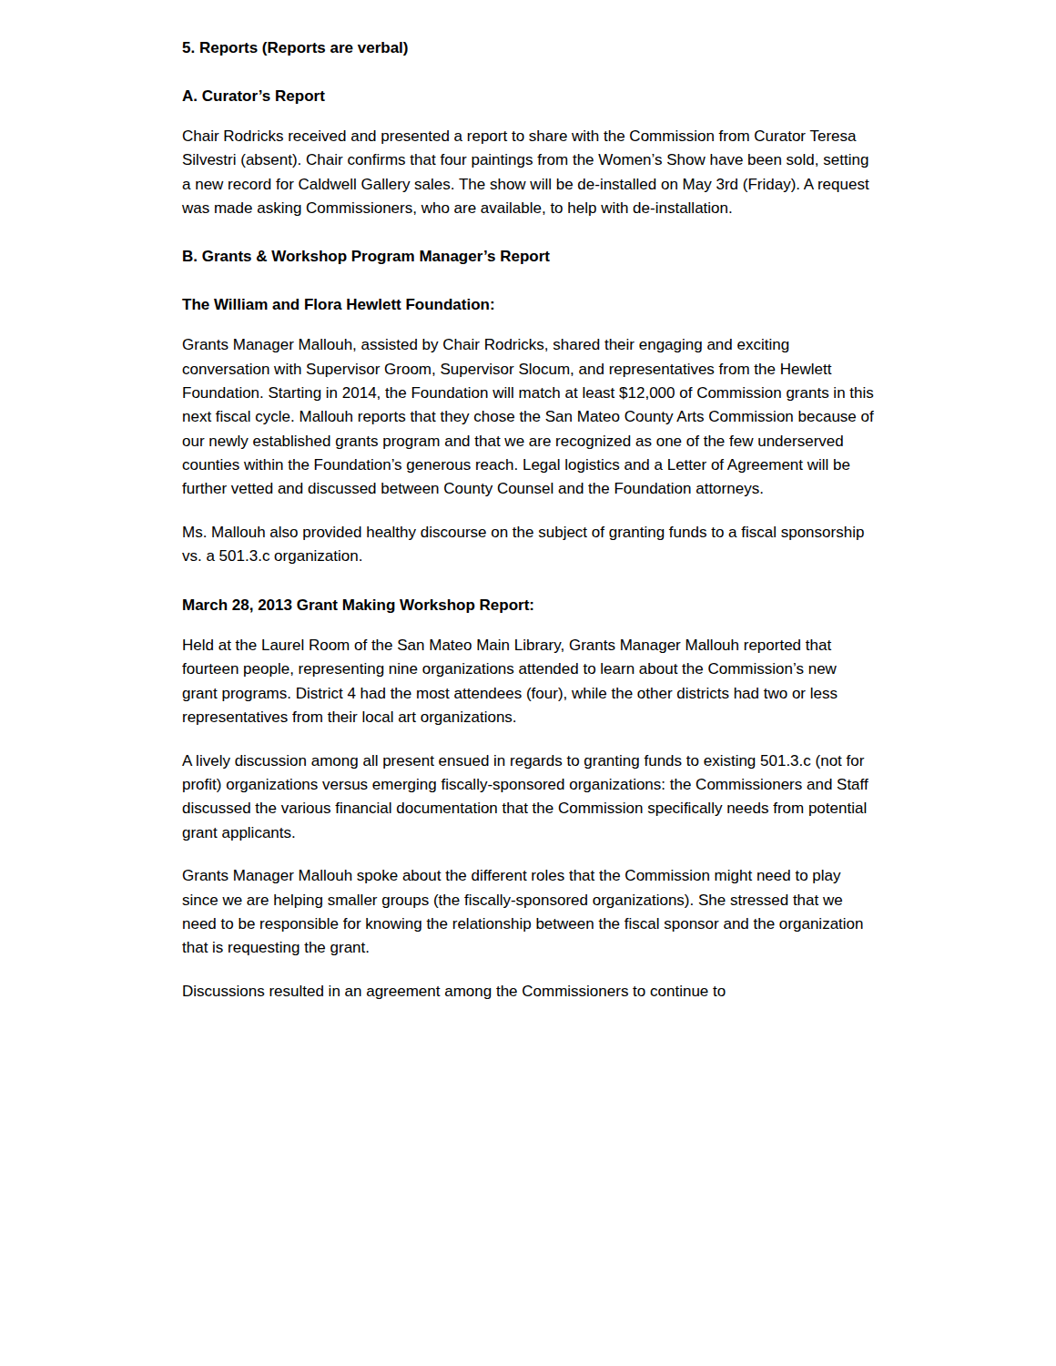5. Reports (Reports are verbal)
A. Curator’s Report
Chair Rodricks received and presented a report to share with the Commission from Curator Teresa Silvestri (absent). Chair confirms that four paintings from the Women’s Show have been sold, setting a new record for Caldwell Gallery sales. The show will be de-installed on May 3rd (Friday). A request was made asking Commissioners, who are available, to help with de-installation.
B. Grants & Workshop Program Manager’s Report
The William and Flora Hewlett Foundation:
Grants Manager Mallouh, assisted by Chair Rodricks, shared their engaging and exciting conversation with Supervisor Groom, Supervisor Slocum, and representatives from the Hewlett Foundation. Starting in 2014, the Foundation will match at least $12,000 of Commission grants in this next fiscal cycle. Mallouh reports that they chose the San Mateo County Arts Commission because of our newly established grants program and that we are recognized as one of the few underserved counties within the Foundation’s generous reach. Legal logistics and a Letter of Agreement will be further vetted and discussed between County Counsel and the Foundation attorneys.
Ms. Mallouh also provided healthy discourse on the subject of granting funds to a fiscal sponsorship vs. a 501.3.c organization.
March 28, 2013 Grant Making Workshop Report:
Held at the Laurel Room of the San Mateo Main Library, Grants Manager Mallouh reported that fourteen people, representing nine organizations attended to learn about the Commission’s new grant programs. District 4 had the most attendees (four), while the other districts had two or less representatives from their local art organizations.
A lively discussion among all present ensued in regards to granting funds to existing 501.3.c (not for profit) organizations versus emerging fiscally-sponsored organizations: the Commissioners and Staff discussed the various financial documentation that the Commission specifically needs from potential grant applicants.
Grants Manager Mallouh spoke about the different roles that the Commission might need to play since we are helping smaller groups (the fiscally-sponsored organizations). She stressed that we need to be responsible for knowing the relationship between the fiscal sponsor and the organization that is requesting the grant.
Discussions resulted in an agreement among the Commissioners to continue to